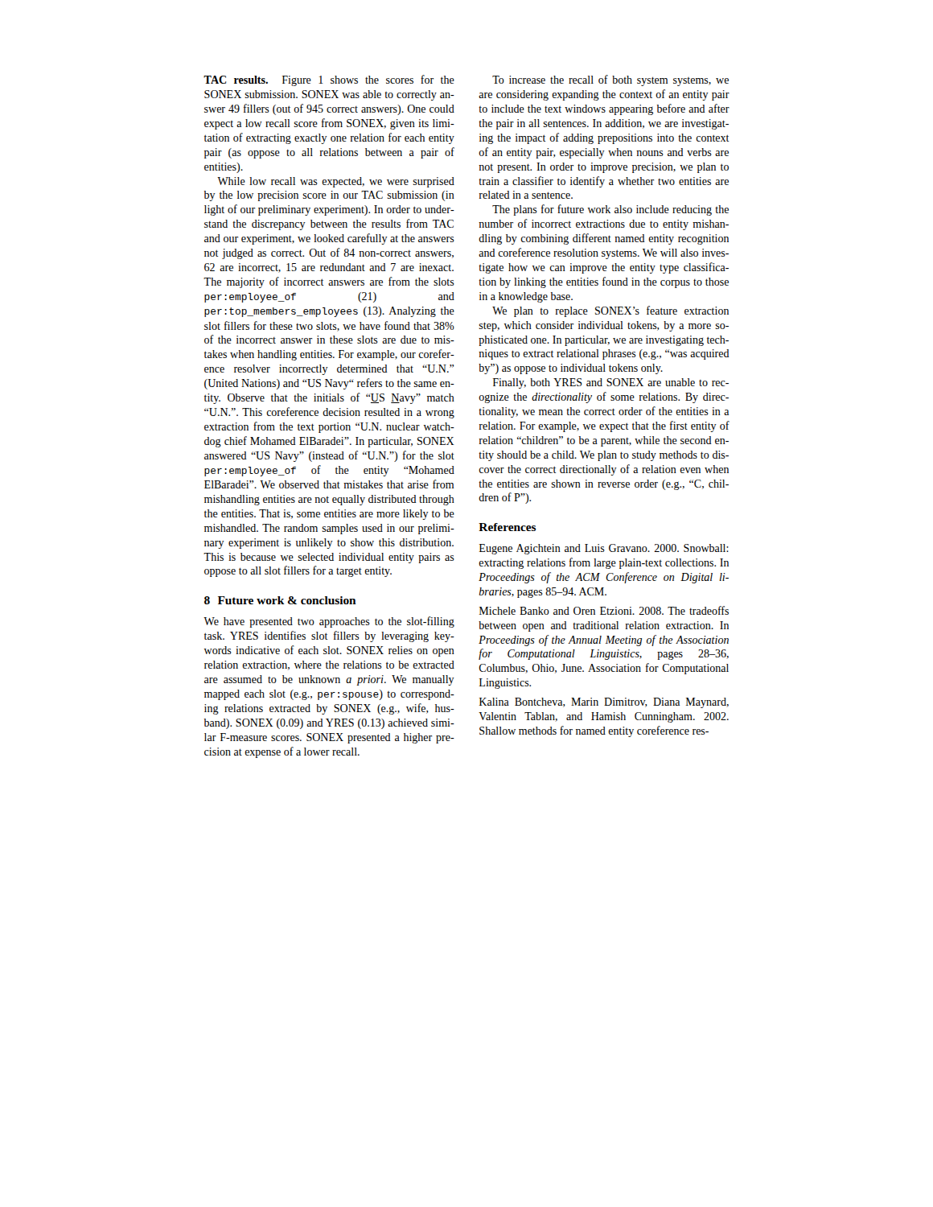TAC results. Figure 1 shows the scores for the SONEX submission. SONEX was able to correctly answer 49 fillers (out of 945 correct answers). One could expect a low recall score from SONEX, given its limitation of extracting exactly one relation for each entity pair (as oppose to all relations between a pair of entities).
While low recall was expected, we were surprised by the low precision score in our TAC submission (in light of our preliminary experiment). In order to understand the discrepancy between the results from TAC and our experiment, we looked carefully at the answers not judged as correct. Out of 84 non-correct answers, 62 are incorrect, 15 are redundant and 7 are inexact. The majority of incorrect answers are from the slots per:employee_of (21) and per:top_members_employees (13). Analyzing the slot fillers for these two slots, we have found that 38% of the incorrect answer in these slots are due to mistakes when handling entities. For example, our coreference resolver incorrectly determined that “U.N.” (United Nations) and “US Navy“ refers to the same entity. Observe that the initials of “US Navy” match “U.N.”. This coreference decision resulted in a wrong extraction from the text portion “U.N. nuclear watchdog chief Mohamed ElBaradei”. In particular, SONEX answered “US Navy” (instead of “U.N.”) for the slot per:employee_of of the entity “Mohamed ElBaradei”. We observed that mistakes that arise from mishandling entities are not equally distributed through the entities. That is, some entities are more likely to be mishandled. The random samples used in our preliminary experiment is unlikely to show this distribution. This is because we selected individual entity pairs as oppose to all slot fillers for a target entity.
8 Future work & conclusion
We have presented two approaches to the slot-filling task. YRES identifies slot fillers by leveraging keywords indicative of each slot. SONEX relies on open relation extraction, where the relations to be extracted are assumed to be unknown a priori. We manually mapped each slot (e.g., per:spouse) to corresponding relations extracted by SONEX (e.g., wife, husband). SONEX (0.09) and YRES (0.13) achieved similar F-measure scores. SONEX presented a higher precision at expense of a lower recall.
To increase the recall of both system systems, we are considering expanding the context of an entity pair to include the text windows appearing before and after the pair in all sentences. In addition, we are investigating the impact of adding prepositions into the context of an entity pair, especially when nouns and verbs are not present. In order to improve precision, we plan to train a classifier to identify a whether two entities are related in a sentence.
The plans for future work also include reducing the number of incorrect extractions due to entity mishandling by combining different named entity recognition and coreference resolution systems. We will also investigate how we can improve the entity type classification by linking the entities found in the corpus to those in a knowledge base.
We plan to replace SONEX’s feature extraction step, which consider individual tokens, by a more sophisticated one. In particular, we are investigating techniques to extract relational phrases (e.g., “was acquired by”) as oppose to individual tokens only.
Finally, both YRES and SONEX are unable to recognize the directionality of some relations. By directionality, we mean the correct order of the entities in a relation. For example, we expect that the first entity of relation “children” to be a parent, while the second entity should be a child. We plan to study methods to discover the correct directionally of a relation even when the entities are shown in reverse order (e.g., “C, children of P”).
References
Eugene Agichtein and Luis Gravano. 2000. Snowball: extracting relations from large plain-text collections. In Proceedings of the ACM Conference on Digital libraries, pages 85–94. ACM.
Michele Banko and Oren Etzioni. 2008. The tradeoffs between open and traditional relation extraction. In Proceedings of the Annual Meeting of the Association for Computational Linguistics, pages 28–36, Columbus, Ohio, June. Association for Computational Linguistics.
Kalina Bontcheva, Marin Dimitrov, Diana Maynard, Valentin Tablan, and Hamish Cunningham. 2002. Shallow methods for named entity coreference res-